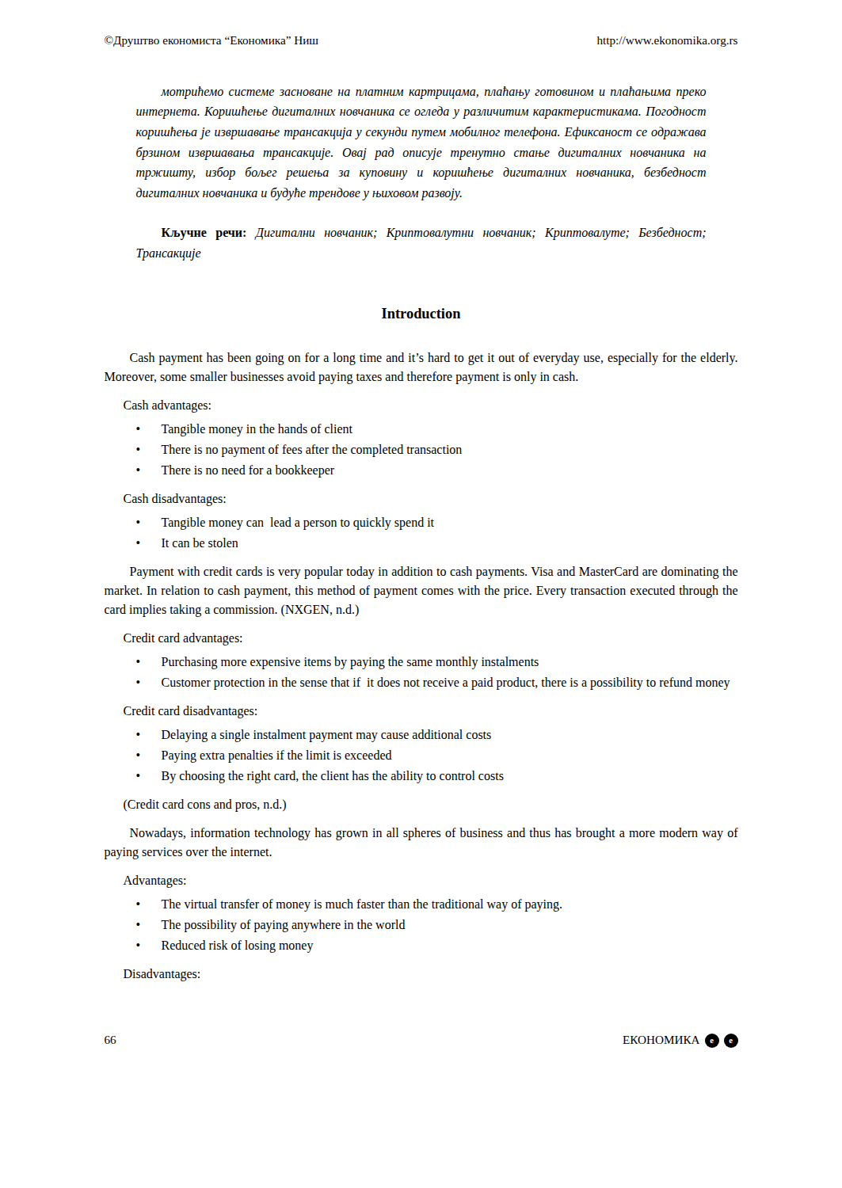©Друштво економиста “Економика” Ниш http://www.ekonomika.org.rs
мотрићемо системе засноване на платним картрицама, плаћању готовином и плаћањима преко интернета. Коришћење дигиталних новчаника се огледа у различитим карактеристикама. Погодност коришћења је извршавање трансакција у секунди путем мобилног телефона. Ефиксаност се одражава брзином извршавања трансакције. Овај рад описује тренутно стање дигиталних новчаника на тржишту, избор бољег решења за куповину и коришћење дигиталних новчаника, безбедност дигиталних новчаника и будуће трендове у њиховом развоју.
Кључне речи: Дигитални новчаник; Криптовалутни новчаник; Криптовалуте; Безбедност; Трансакције
Introduction
Cash payment has been going on for a long time and it’s hard to get it out of everyday use, especially for the elderly. Moreover, some smaller businesses avoid paying taxes and therefore payment is only in cash.
Cash advantages:
Tangible money in the hands of client
There is no payment of fees after the completed transaction
There is no need for a bookkeeper
Cash disadvantages:
Tangible money can lead a person to quickly spend it
It can be stolen
Payment with credit cards is very popular today in addition to cash payments. Visa and MasterCard are dominating the market. In relation to cash payment, this method of payment comes with the price. Every transaction executed through the card implies taking a commission. (NXGEN, n.d.)
Credit card advantages:
Purchasing more expensive items by paying the same monthly instalments
Customer protection in the sense that if it does not receive a paid product, there is a possibility to refund money
Credit card disadvantages:
Delaying a single instalment payment may cause additional costs
Paying extra penalties if the limit is exceeded
By choosing the right card, the client has the ability to control costs
(Credit card cons and pros, n.d.)
Nowadays, information technology has grown in all spheres of business and thus has brought a more modern way of paying services over the internet.
Advantages:
The virtual transfer of money is much faster than the traditional way of paying.
The possibility of paying anywhere in the world
Reduced risk of losing money
Disadvantages:
66
ЕКОНОМИКА е е